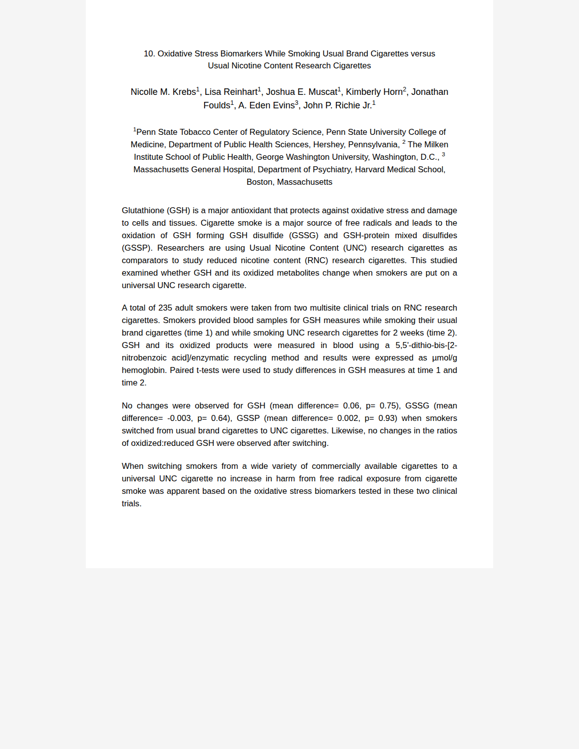10. Oxidative Stress Biomarkers While Smoking Usual Brand Cigarettes versus Usual Nicotine Content Research Cigarettes
Nicolle M. Krebs1, Lisa Reinhart1, Joshua E. Muscat1, Kimberly Horn2, Jonathan Foulds1, A. Eden Evins3, John P. Richie Jr.1
1Penn State Tobacco Center of Regulatory Science, Penn State University College of Medicine, Department of Public Health Sciences, Hershey, Pennsylvania, 2 The Milken Institute School of Public Health, George Washington University, Washington, D.C., 3 Massachusetts General Hospital, Department of Psychiatry, Harvard Medical School, Boston, Massachusetts
Glutathione (GSH) is a major antioxidant that protects against oxidative stress and damage to cells and tissues. Cigarette smoke is a major source of free radicals and leads to the oxidation of GSH forming GSH disulfide (GSSG) and GSH-protein mixed disulfides (GSSP). Researchers are using Usual Nicotine Content (UNC) research cigarettes as comparators to study reduced nicotine content (RNC) research cigarettes. This studied examined whether GSH and its oxidized metabolites change when smokers are put on a universal UNC research cigarette.
A total of 235 adult smokers were taken from two multisite clinical trials on RNC research cigarettes. Smokers provided blood samples for GSH measures while smoking their usual brand cigarettes (time 1) and while smoking UNC research cigarettes for 2 weeks (time 2). GSH and its oxidized products were measured in blood using a 5,5'-dithio-bis-[2-nitrobenzoic acid]/enzymatic recycling method and results were expressed as µmol/g hemoglobin. Paired t-tests were used to study differences in GSH measures at time 1 and time 2.
No changes were observed for GSH (mean difference= 0.06, p= 0.75), GSSG (mean difference= -0.003, p= 0.64), GSSP (mean difference= 0.002, p= 0.93) when smokers switched from usual brand cigarettes to UNC cigarettes. Likewise, no changes in the ratios of oxidized:reduced GSH were observed after switching.
When switching smokers from a wide variety of commercially available cigarettes to a universal UNC cigarette no increase in harm from free radical exposure from cigarette smoke was apparent based on the oxidative stress biomarkers tested in these two clinical trials.